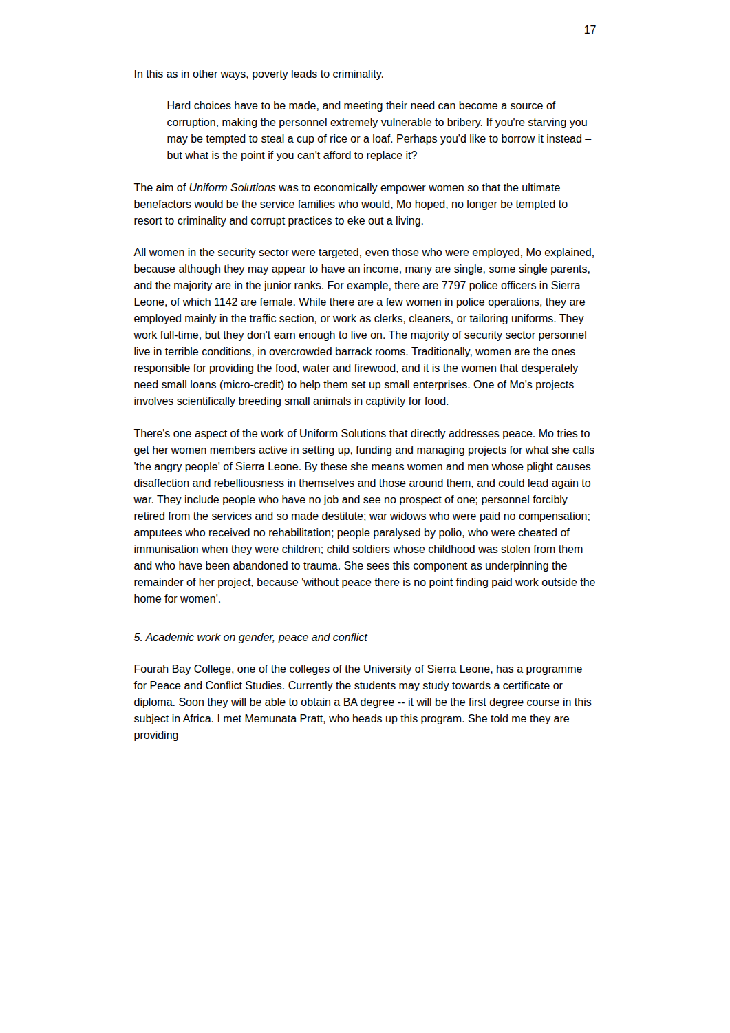17
In this as in other ways, poverty leads to criminality.
Hard choices have to be made, and meeting their need can become a source of corruption, making the personnel extremely vulnerable to bribery. If you're starving you may be tempted to steal a cup of rice or a loaf. Perhaps you'd like to borrow it instead – but what is the point if you can't afford to replace it?
The aim of Uniform Solutions was to economically empower women so that the ultimate benefactors would be the service families who would, Mo hoped, no longer be tempted to resort to criminality and corrupt practices to eke out a living.
All women in the security sector were targeted, even those who were employed, Mo explained, because although they may appear to have an income, many are single, some single parents, and the majority are in the junior ranks. For example, there are 7797 police officers in Sierra Leone, of which 1142 are female. While there are a few women in police operations, they are employed mainly in the traffic section, or work as clerks, cleaners, or tailoring uniforms. They work full-time, but they don't earn enough to live on. The majority of security sector personnel live in terrible conditions, in overcrowded barrack rooms. Traditionally, women are the ones responsible for providing the food, water and firewood, and it is the women that desperately need small loans (micro-credit) to help them set up small enterprises. One of Mo's projects involves scientifically breeding small animals in captivity for food.
There's one aspect of the work of Uniform Solutions that directly addresses peace. Mo tries to get her women members active in setting up, funding and managing projects for what she calls 'the angry people' of Sierra Leone. By these she means women and men whose plight causes disaffection and rebelliousness in themselves and those around them, and could lead again to war. They include people who have no job and see no prospect of one; personnel forcibly retired from the services and so made destitute; war widows who were paid no compensation; amputees who received no rehabilitation; people paralysed by polio, who were cheated of immunisation when they were children; child soldiers whose childhood was stolen from them and who have been abandoned to trauma. She sees this component as underpinning the remainder of her project, because 'without peace there is no point finding paid work outside the home for women'.
5. Academic work on gender, peace and conflict
Fourah Bay College, one of the colleges of the University of Sierra Leone, has a programme for Peace and Conflict Studies. Currently the students may study towards a certificate or diploma. Soon they will be able to obtain a BA degree -- it will be the first degree course in this subject in Africa. I met Memunata Pratt, who heads up this program. She told me they are providing